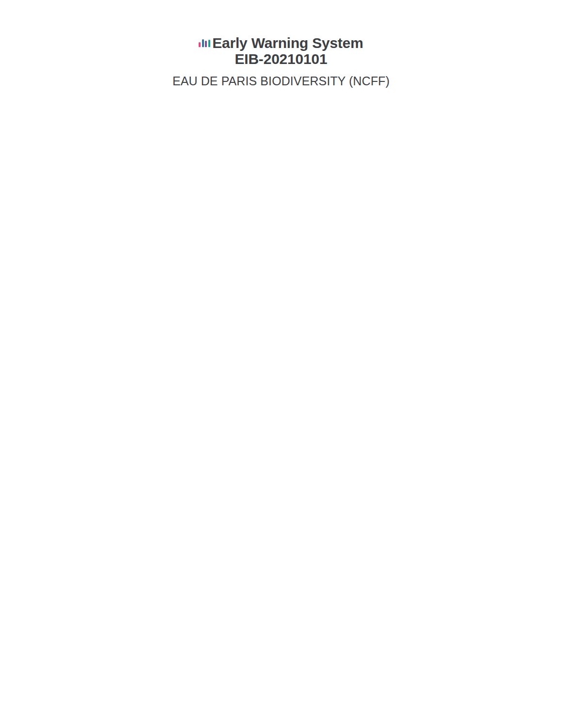Early Warning System
EIB-20210101
EAU DE PARIS BIODIVERSITY (NCFF)